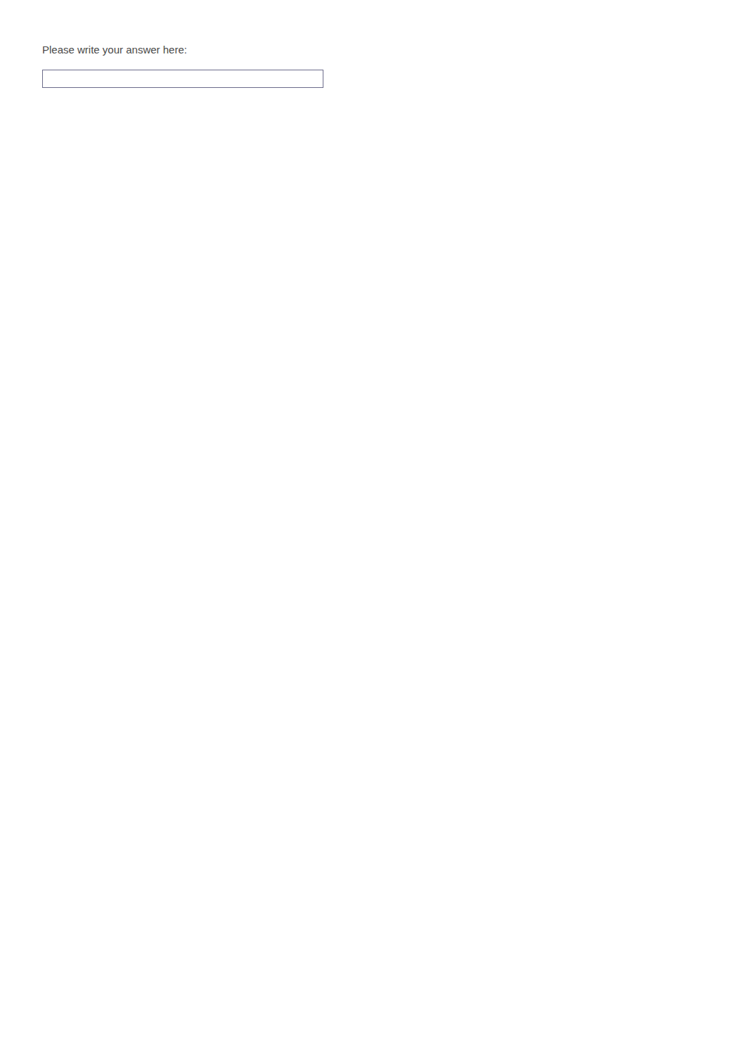Please write your answer here: